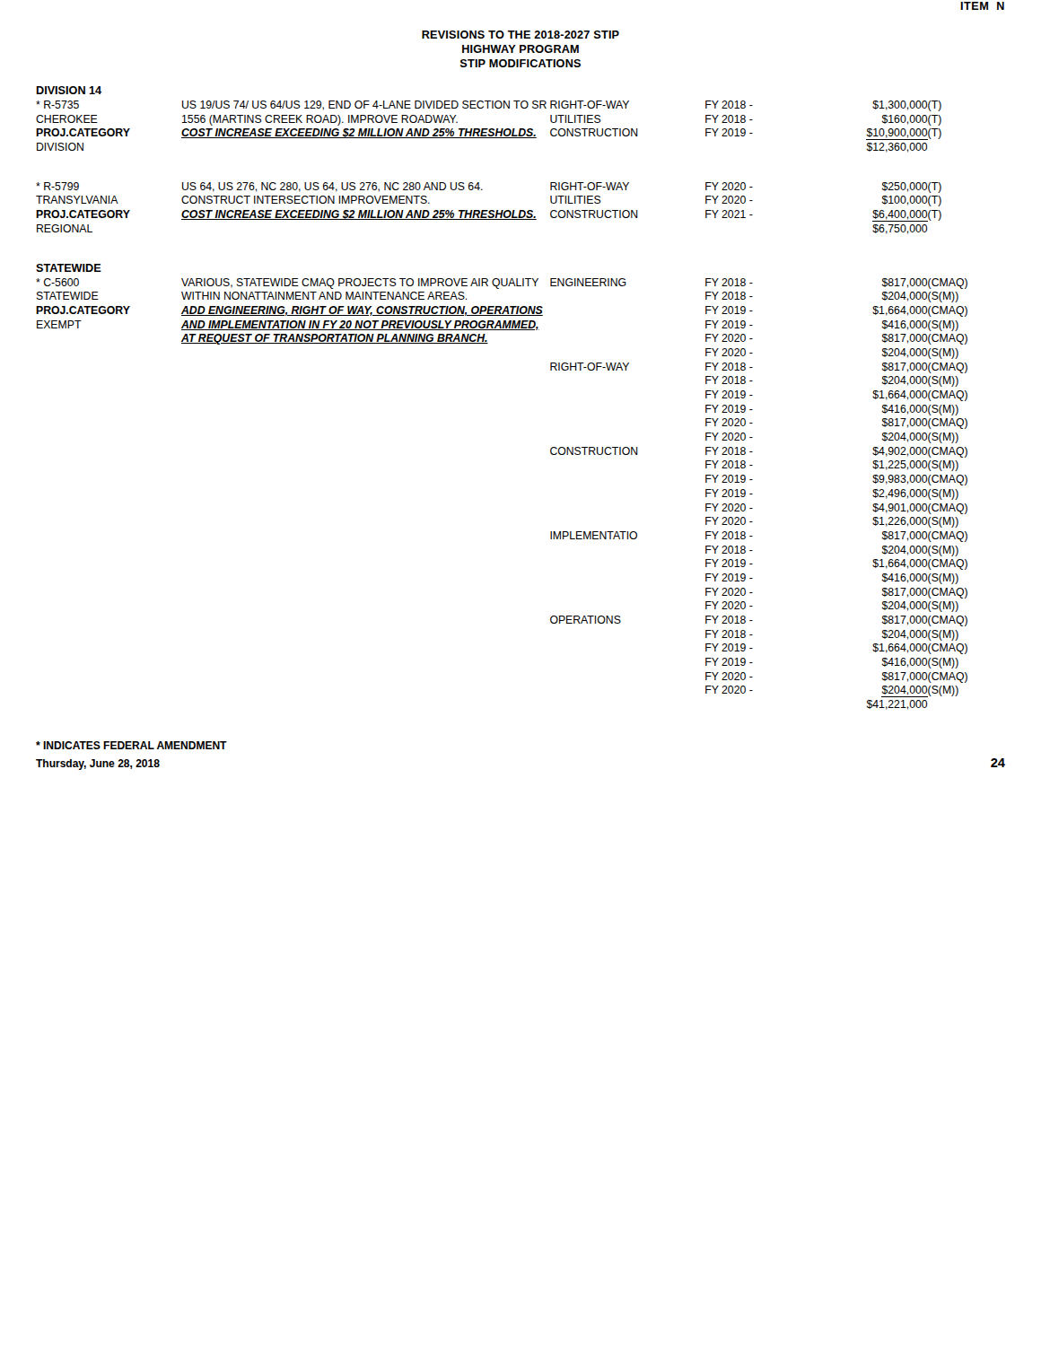ITEM N
REVISIONS TO THE 2018-2027 STIP
HIGHWAY PROGRAM
STIP MODIFICATIONS
DIVISION 14
| * R-5735 CHEROKEE PROJ.CATEGORY DIVISION | US 19/US 74/ US 64/US 129, END OF 4-LANE DIVIDED SECTION TO SR 1556 (MARTINS CREEK ROAD). IMPROVE ROADWAY. COST INCREASE EXCEEDING $2 MILLION AND 25% THRESHOLDS. | RIGHT-OF-WAY UTILITIES CONSTRUCTION | FY 2018 - FY 2018 - FY 2019 - | $1,300,000 $160,000 $10,900,000 $12,360,000 | (T) (T) (T) |
| * R-5799 TRANSYLVANIA PROJ.CATEGORY REGIONAL | US 64, US 276, NC 280, US 64, US 276, NC 280 AND US 64. CONSTRUCT INTERSECTION IMPROVEMENTS. COST INCREASE EXCEEDING $2 MILLION AND 25% THRESHOLDS. | RIGHT-OF-WAY UTILITIES CONSTRUCTION | FY 2020 - FY 2020 - FY 2021 - | $250,000 $100,000 $6,400,000 $6,750,000 | (T) (T) (T) |
STATEWIDE
| * C-5600 STATEWIDE PROJ.CATEGORY EXEMPT | VARIOUS, STATEWIDE CMAQ PROJECTS TO IMPROVE AIR QUALITY WITHIN NONATTAINMENT AND MAINTENANCE AREAS. ADD ENGINEERING, RIGHT OF WAY, CONSTRUCTION, OPERATIONS AND IMPLEMENTATION IN FY 20 NOT PREVIOUSLY PROGRAMMED, AT REQUEST OF TRANSPORTATION PLANNING BRANCH. | ENGINEERING RIGHT-OF-WAY CONSTRUCTION IMPLEMENTATIO OPERATIONS | FY 2018 - FY 2018 - FY 2019 - FY 2019 - FY 2020 - FY 2020 - FY 2018 - FY 2018 - FY 2019 - FY 2019 - FY 2020 - FY 2020 - FY 2018 - FY 2018 - FY 2019 - FY 2019 - FY 2020 - FY 2020 - FY 2018 - FY 2018 - FY 2019 - FY 2019 - FY 2020 - FY 2020 - FY 2018 - FY 2018 - FY 2019 - FY 2019 - FY 2020 - FY 2020 - | $817,000 $204,000 $1,664,000 $416,000 $817,000 $204,000 $817,000 $204,000 $1,664,000 $416,000 $817,000 $204,000 $4,902,000 $1,225,000 $9,983,000 $2,496,000 $4,901,000 $1,226,000 $817,000 $204,000 $1,664,000 $416,000 $817,000 $204,000 $817,000 $204,000 $1,664,000 $416,000 $817,000 $204,000 $41,221,000 | (CMAQ) (S(M)) (CMAQ) (S(M)) (CMAQ) (S(M)) (CMAQ) (S(M)) (CMAQ) (S(M)) (CMAQ) (S(M)) (CMAQ) (S(M)) (CMAQ) (S(M)) (CMAQ) (S(M)) (CMAQ) (S(M)) (CMAQ) (S(M)) (CMAQ) (S(M)) (CMAQ) (S(M)) (CMAQ) (S(M)) (CMAQ) (S(M)) |
* INDICATES FEDERAL AMENDMENT
Thursday, June 28, 2018 24